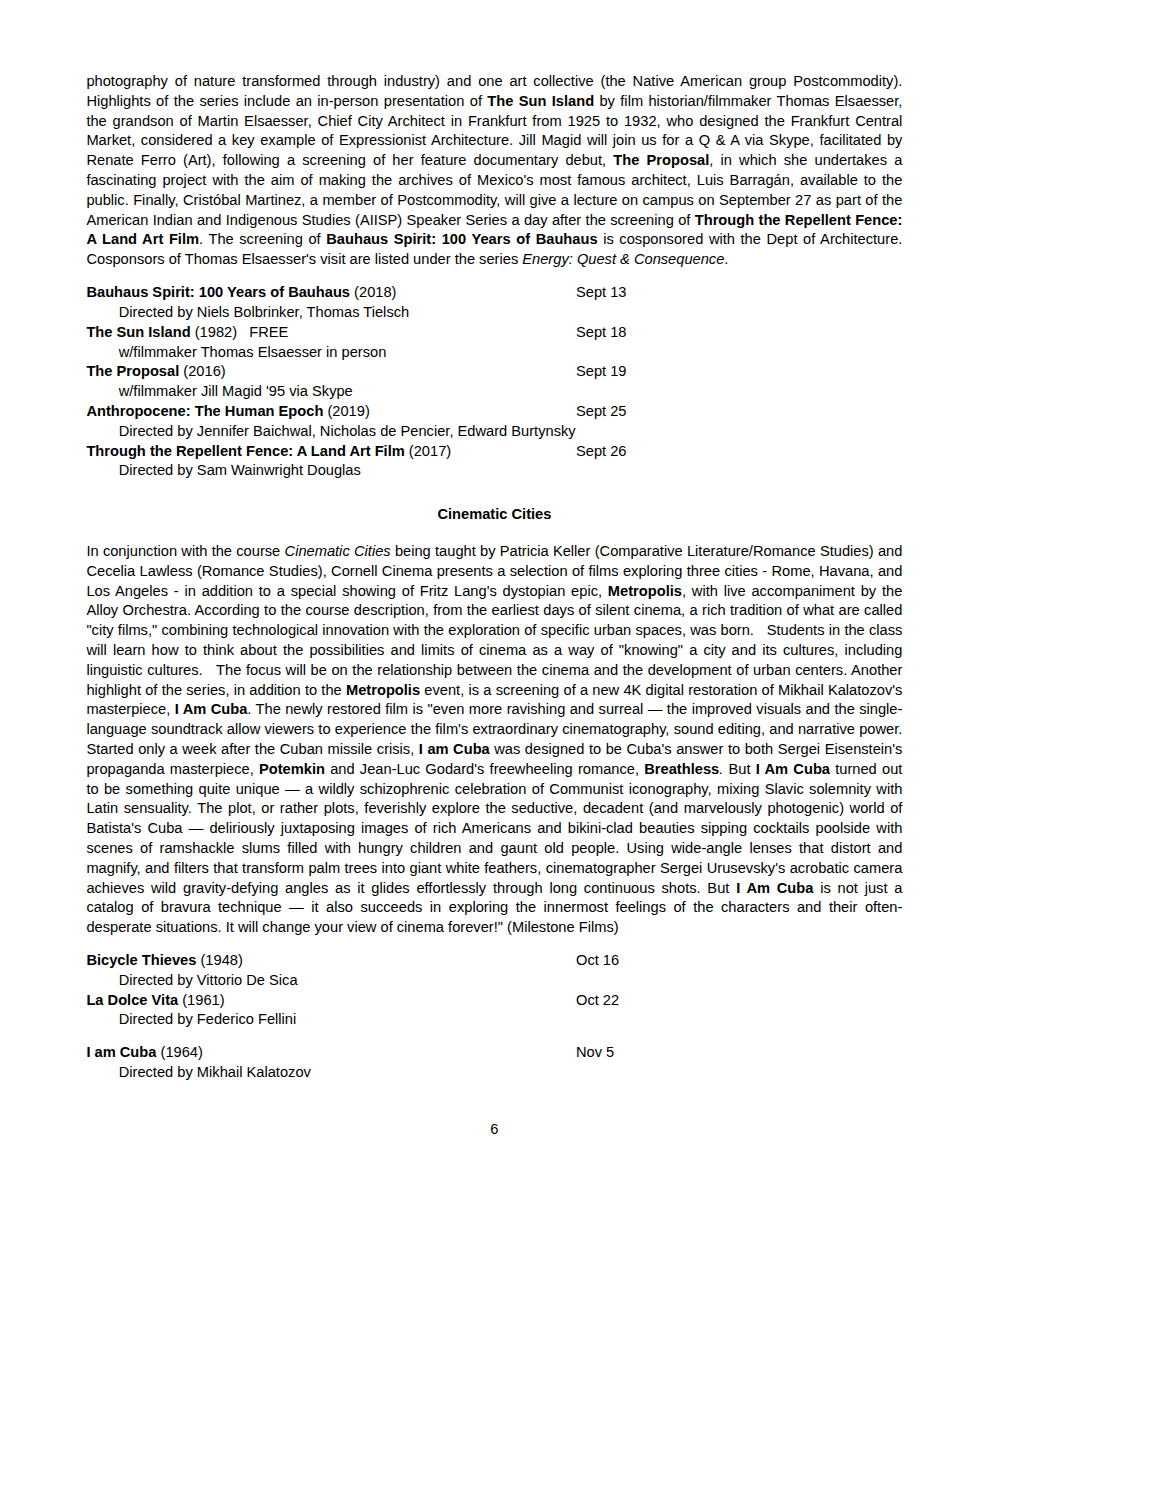photography of nature transformed through industry) and one art collective (the Native American group Postcommodity). Highlights of the series include an in-person presentation of The Sun Island by film historian/filmmaker Thomas Elsaesser, the grandson of Martin Elsaesser, Chief City Architect in Frankfurt from 1925 to 1932, who designed the Frankfurt Central Market, considered a key example of Expressionist Architecture. Jill Magid will join us for a Q & A via Skype, facilitated by Renate Ferro (Art), following a screening of her feature documentary debut, The Proposal, in which she undertakes a fascinating project with the aim of making the archives of Mexico's most famous architect, Luis Barragán, available to the public. Finally, Cristóbal Martinez, a member of Postcommodity, will give a lecture on campus on September 27 as part of the American Indian and Indigenous Studies (AIISP) Speaker Series a day after the screening of Through the Repellent Fence: A Land Art Film. The screening of Bauhaus Spirit: 100 Years of Bauhaus is cosponsored with the Dept of Architecture. Cosponsors of Thomas Elsaesser's visit are listed under the series Energy: Quest & Consequence.
Bauhaus Spirit: 100 Years of Bauhaus (2018) Sept 13
Directed by Niels Bolbrinker, Thomas Tielsch
The Sun Island (1982) FREE Sept 18
w/filmmaker Thomas Elsaesser in person
The Proposal (2016) Sept 19
w/filmmaker Jill Magid '95 via Skype
Anthropocene: The Human Epoch (2019) Sept 25
Directed by Jennifer Baichwal, Nicholas de Pencier, Edward Burtynsky
Through the Repellent Fence: A Land Art Film (2017) Sept 26
Directed by Sam Wainwright Douglas
Cinematic Cities
In conjunction with the course Cinematic Cities being taught by Patricia Keller (Comparative Literature/Romance Studies) and Cecelia Lawless (Romance Studies), Cornell Cinema presents a selection of films exploring three cities - Rome, Havana, and Los Angeles - in addition to a special showing of Fritz Lang's dystopian epic, Metropolis, with live accompaniment by the Alloy Orchestra. According to the course description, from the earliest days of silent cinema, a rich tradition of what are called "city films," combining technological innovation with the exploration of specific urban spaces, was born. Students in the class will learn how to think about the possibilities and limits of cinema as a way of "knowing" a city and its cultures, including linguistic cultures. The focus will be on the relationship between the cinema and the development of urban centers. Another highlight of the series, in addition to the Metropolis event, is a screening of a new 4K digital restoration of Mikhail Kalatozov's masterpiece, I Am Cuba. The newly restored film is "even more ravishing and surreal — the improved visuals and the single-language soundtrack allow viewers to experience the film's extraordinary cinematography, sound editing, and narrative power. Started only a week after the Cuban missile crisis, I am Cuba was designed to be Cuba's answer to both Sergei Eisenstein's propaganda masterpiece, Potemkin and Jean-Luc Godard's freewheeling romance, Breathless. But I Am Cuba turned out to be something quite unique — a wildly schizophrenic celebration of Communist iconography, mixing Slavic solemnity with Latin sensuality. The plot, or rather plots, feverishly explore the seductive, decadent (and marvelously photogenic) world of Batista's Cuba — deliriously juxtaposing images of rich Americans and bikini-clad beauties sipping cocktails poolside with scenes of ramshackle slums filled with hungry children and gaunt old people. Using wide-angle lenses that distort and magnify, and filters that transform palm trees into giant white feathers, cinematographer Sergei Urusevsky's acrobatic camera achieves wild gravity-defying angles as it glides effortlessly through long continuous shots. But I Am Cuba is not just a catalog of bravura technique — it also succeeds in exploring the innermost feelings of the characters and their often-desperate situations. It will change your view of cinema forever!" (Milestone Films)
Bicycle Thieves (1948) Oct 16
Directed by Vittorio De Sica
La Dolce Vita (1961) Oct 22
Directed by Federico Fellini
I am Cuba (1964) Nov 5
Directed by Mikhail Kalatozov
6